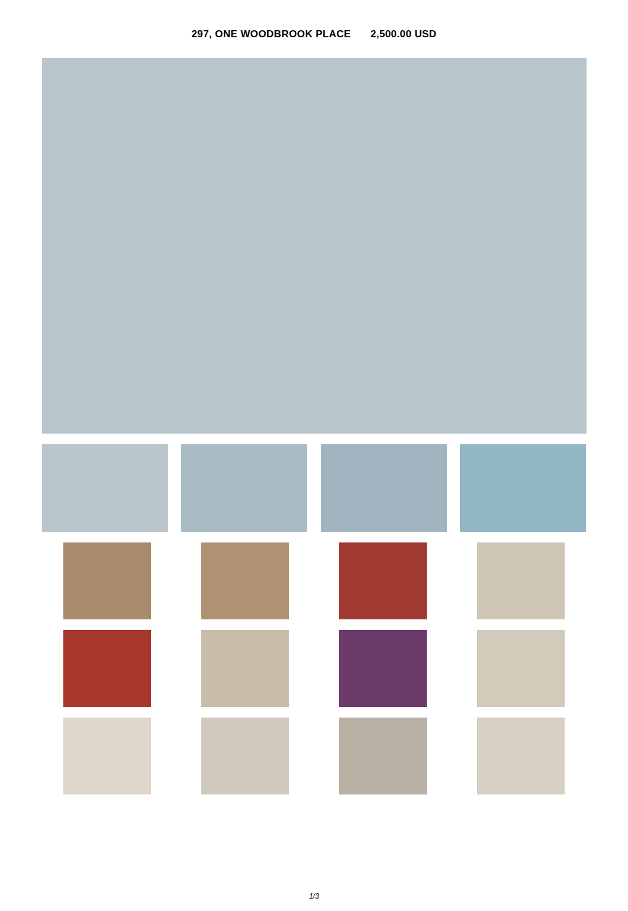297, ONE WOODBROOK PLACE 2,500.00 USD
1/3